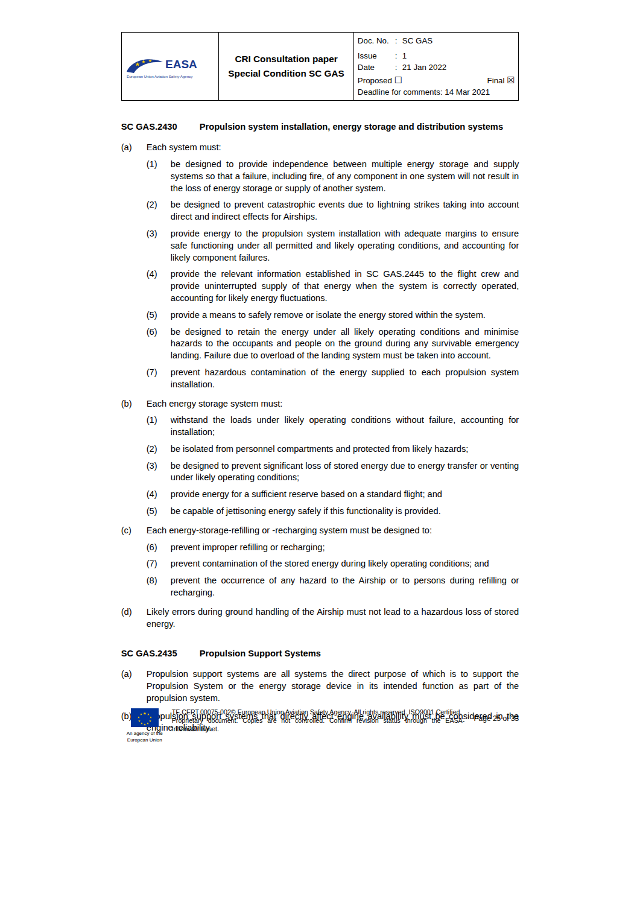| EASA European Union Aviation Safety Agency | CRI Consultation paper Special Condition SC GAS | Doc. No. : SC GAS Issue : 1 Date : 21 Jan 2022 Proposed ☐ Final ☒ Deadline for comments: 14 Mar 2021 |
SC GAS.2430 Propulsion system installation, energy storage and distribution systems
(a)
Each system must:
(1)
be designed to provide independence between multiple energy storage and supply systems so that a failure, including fire, of any component in one system will not result in the loss of energy storage or supply of another system.
(2)
be designed to prevent catastrophic events due to lightning strikes taking into account direct and indirect effects for Airships.
(3)
provide energy to the propulsion system installation with adequate margins to ensure safe functioning under all permitted and likely operating conditions, and accounting for likely component failures.
(4)
provide the relevant information established in SC GAS.2445 to the flight crew and provide uninterrupted supply of that energy when the system is correctly operated, accounting for likely energy fluctuations.
(5)
provide a means to safely remove or isolate the energy stored within the system.
(6)
be designed to retain the energy under all likely operating conditions and minimise hazards to the occupants and people on the ground during any survivable emergency landing. Failure due to overload of the landing system must be taken into account.
(7)
prevent hazardous contamination of the energy supplied to each propulsion system installation.
(b)
Each energy storage system must:
(1)
withstand the loads under likely operating conditions without failure, accounting for installation;
(2)
be isolated from personnel compartments and protected from likely hazards;
(3)
be designed to prevent significant loss of stored energy due to energy transfer or venting under likely operating conditions;
(4)
provide energy for a sufficient reserve based on a standard flight; and
(5)
be capable of jettisoning energy safely if this functionality is provided.
(c)
Each energy-storage-refilling or -recharging system must be designed to:
(6)
prevent improper refilling or recharging;
(7)
prevent contamination of the stored energy during likely operating conditions; and
(8)
prevent the occurrence of any hazard to the Airship or to persons during refilling or recharging.
(d)
Likely errors during ground handling of the Airship must not lead to a hazardous loss of stored energy.
SC GAS.2435 Propulsion Support Systems
(a)
Propulsion support systems are all systems the direct purpose of which is to support the Propulsion System or the energy storage device in its intended function as part of the propulsion system.
(b)
Propulsion support systems that directly affect engine availability must be considered in the engine reliability.
An agency of the European Union
TE.CERT.00075-002© European Union Aviation Safety Agency. All rights reserved. ISO9001 Certified. Proprietary document. Copies are not controlled. Confirm revision status through the EASA-Internet/Intranet.
Page 25 of 33